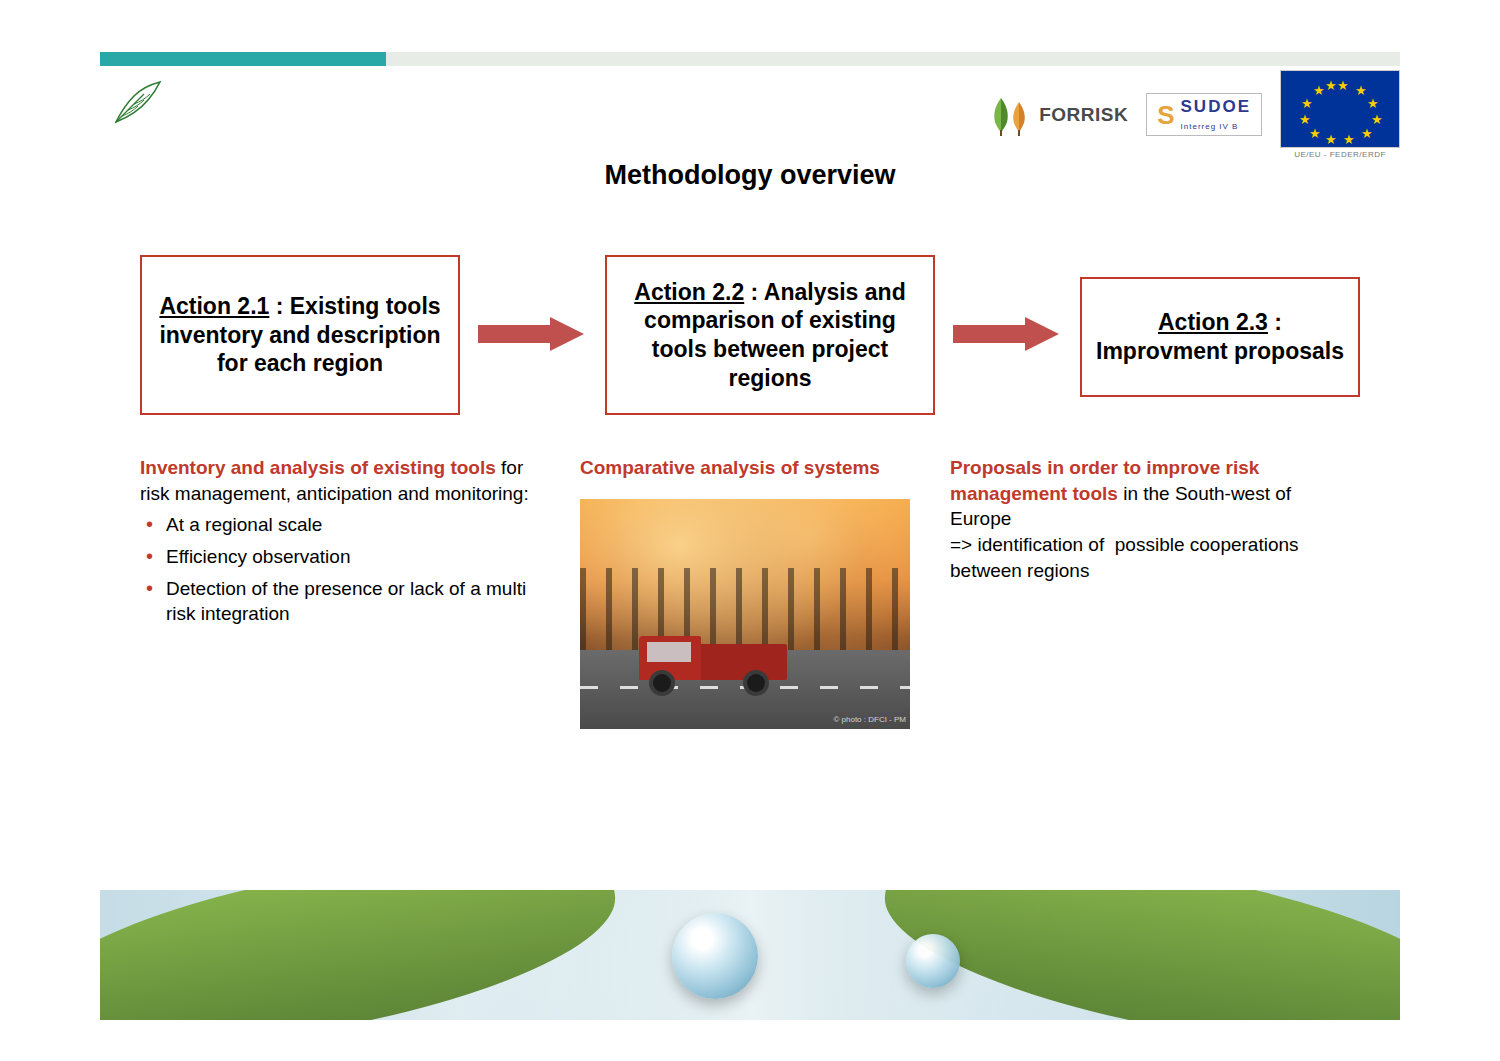FORRISK
S SUDOE
Interreg IV B
★ ★ ★ ★ ★ ★ ★ ★ ★ ★ ★ ★
UE/EU - FEDER/ERDF
Methodology overview
Action 2.1 : Existing tools inventory and description for each region
Action 2.2 : Analysis and comparison of existing tools between project regions
Action 2.3 : Improvment proposals
Inventory and analysis of existing tools for risk management, anticipation and monitoring:
At a regional scale
Efficiency observation
Detection of the presence or lack of a multi risk integration
Comparative analysis of systems
© photo : DFCI - PM
Proposals in order to improve risk management tools in the South-west of Europe
=> identification of possible cooperations between regions